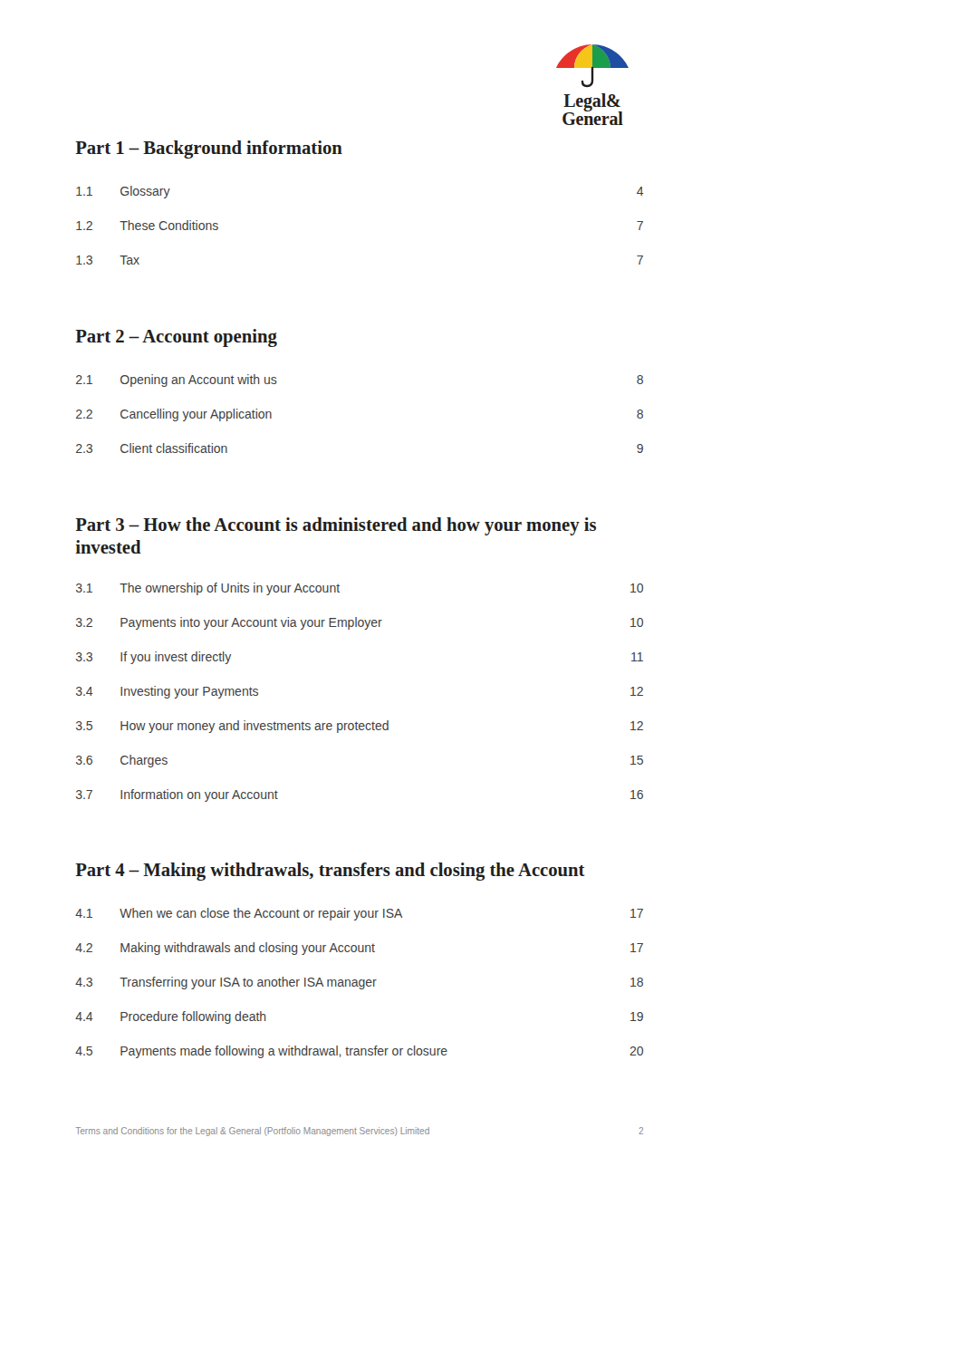Legal&
General
Part 1 – Background information
| 1.1 | Glossary | 4 |
| 1.2 | These Conditions | 7 |
| 1.3 | Tax | 7 |
Part 2 – Account opening
| 2.1 | Opening an Account with us | 8 |
| 2.2 | Cancelling your Application | 8 |
| 2.3 | Client classification | 9 |
Part 3 – How the Account is administered and how your money is invested
| 3.1 | The ownership of Units in your Account | 10 |
| 3.2 | Payments into your Account via your Employer | 10 |
| 3.3 | If you invest directly | 11 |
| 3.4 | Investing your Payments | 12 |
| 3.5 | How your money and investments are protected | 12 |
| 3.6 | Charges | 15 |
| 3.7 | Information on your Account | 16 |
Part 4 – Making withdrawals, transfers and closing the Account
| 4.1 | When we can close the Account or repair your ISA | 17 |
| 4.2 | Making withdrawals and closing your Account | 17 |
| 4.3 | Transferring your ISA to another ISA manager | 18 |
| 4.4 | Procedure following death | 19 |
| 4.5 | Payments made following a withdrawal, transfer or closure | 20 |
Terms and Conditions for the Legal & General (Portfolio Management Services) Limited 2